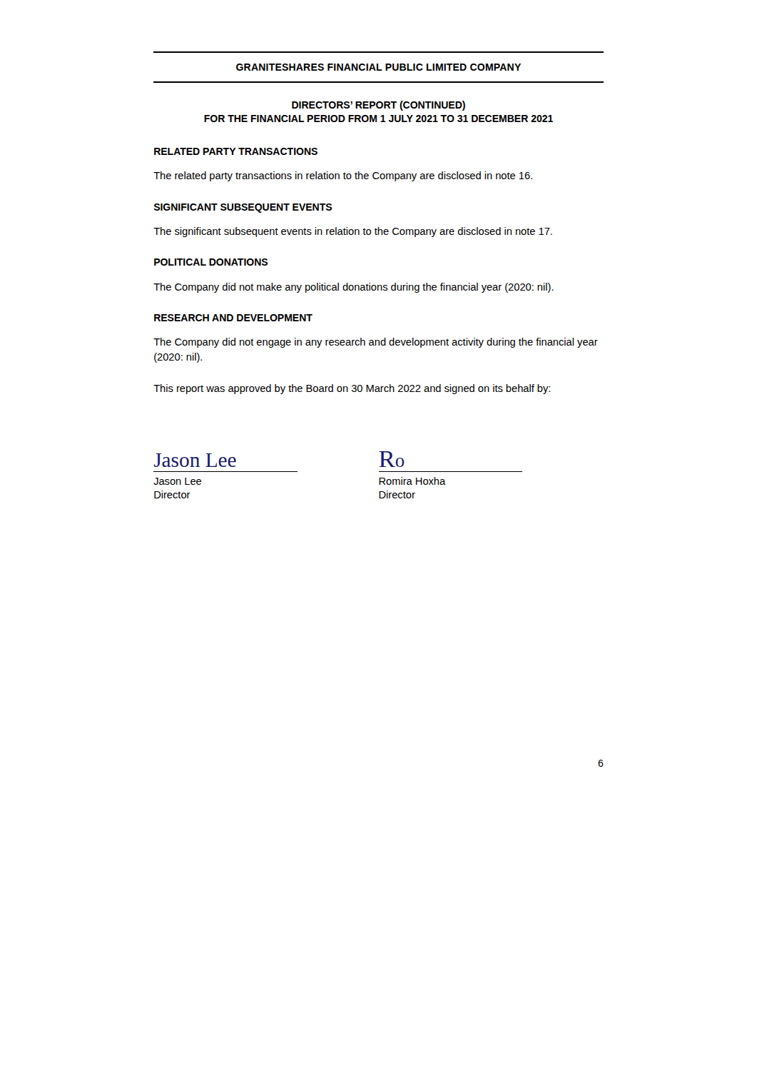GRANITESHARES FINANCIAL PUBLIC LIMITED COMPANY
DIRECTORS’ REPORT (CONTINUED)
FOR THE FINANCIAL PERIOD FROM 1 JULY 2021 TO 31 DECEMBER 2021
Related Party Transactions
The related party transactions in relation to the Company are disclosed in note 16.
Significant Subsequent Events
The significant subsequent events in relation to the Company are disclosed in note 17.
Political Donations
The Company did not make any political donations during the financial year (2020: nil).
Research and Development
The Company did not engage in any research and development activity during the financial year (2020: nil).
This report was approved by the Board on 30 March 2022 and signed on its behalf by:
| Jason Lee Jason Lee Director | R o Romira Hoxha Director |
6